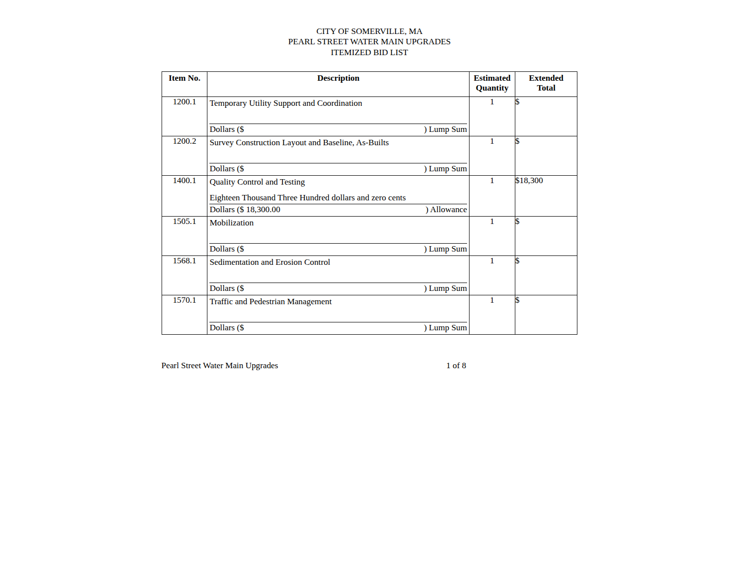CITY OF SOMERVILLE, MA
PEARL STREET WATER MAIN UPGRADES
ITEMIZED BID LIST
| Item No. | Description | Estimated Quantity | Extended Total |
| --- | --- | --- | --- |
| 1200.1 | Temporary Utility Support and Coordination Dollars ($ ) Lump Sum | 1 | $ |
| 1200.2 | Survey Construction Layout and Baseline, As-Builts Dollars ($ ) Lump Sum | 1 | $ |
| 1400.1 | Quality Control and Testing Eighteen Thousand Three Hundred dollars and zero cents Dollars ($ 18,300.00 ) Allowance | 1 | $18,300 |
| 1505.1 | Mobilization Dollars ($ ) Lump Sum | 1 | $ |
| 1568.1 | Sedimentation and Erosion Control Dollars ($ ) Lump Sum | 1 | $ |
| 1570.1 | Traffic and Pedestrian Management Dollars ($ ) Lump Sum | 1 | $ |
Pearl Street Water Main Upgrades
1 of 8